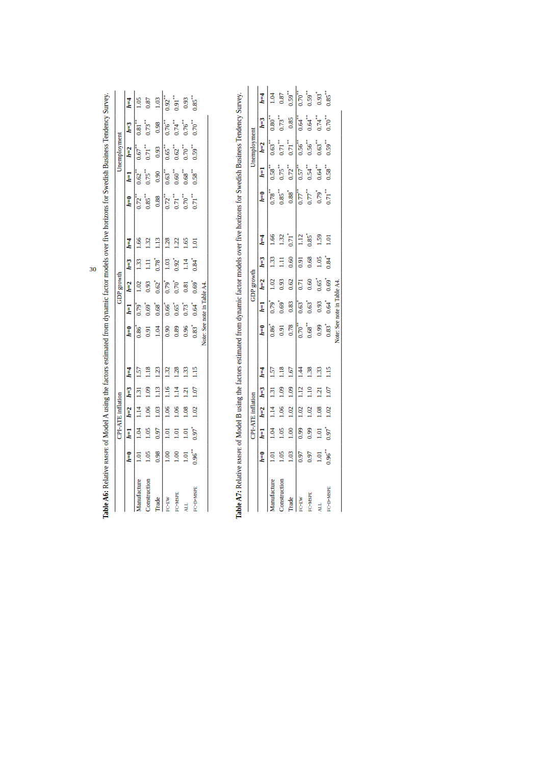30
Table A6: Relative rmspe of Model A using the factors estimated from dynamic factor models over five horizons for Swedish Business Tendency Survey.
| | CPI-ATE inflation | | GDP growth | | Unemployment |
| --- | --- | --- | --- | --- | --- |
| | h =0 | h =1 | h =2 | h =3 | h =4 | | h =0 | h =1 | h =2 | h =3 | h =4 | | h =0 | h =1 | h =2 | h =3 | h =4 |
| Manufacture | 1.01 | 1.04 | 1.14 | 1.31 | 1.57 | | 0.86 * | 0.79 * | 1.02 | 1.33 | 1.66 | | 0.72 ** | 0.62 ** | 0.67 ** | 0.81 ** | 1.05 |
| Construction | 1.05 | 1.05 | 1.06 | 1.09 | 1.18 | | 0.91 | 0.69 * | 0.93 | 1.11 | 1.32 | | 0.85 ** | 0.75 ** | 0.71 ** | 0.73 ** | 0.87 |
| Trade | 0.98 | 0.97 | 1.03 | 1.13 | 1.23 | | 1.04 | 0.68 * | 0.62 * | 0.78 * | 1.13 | | 0.88 | 0.90 | 0.93 | 0.98 | 1.03 |
| fc-ew | 1.00 | 1.01 | 1.06 | 1.16 | 1.32 | | 0.90 | 0.66 * | 0.79 * | 1.03 | 1.28 | | 0.72 ** | 0.63 ** | 0.65 ** | 0.76 ** | 0.92 ** |
| fc-mspe | 1.00 | 1.01 | 1.06 | 1.14 | 1.28 | | 0.89 | 0.65 * | 0.70 * | 0.92 * | 1.22 | | 0.71 ** | 0.60 ** | 0.62 ** | 0.74 ** | 0.91 ** |
| all | 1.01 | 1.01 | 1.08 | 1.21 | 1.33 | | 0.96 | 0.73 * | 0.81 | 1.14 | 1.65 | | 0.70 ** | 0.68 ** | 0.70 ** | 0.76 ** | 0.93 |
| fc-d-mspe | 0.96 ** | 0.97 * | 1.02 | 1.07 | 1.15 | | 0.83 * | 0.64 * | 0.69 * | 0.84 * | 1.01 | | 0.71 ** | 0.58 ** | 0.59 ** | 0.70 ** | 0.85 ** |
| Note: See note in Table A4. |
Table A7: Relative rmspe of Model B using the factors estimated from dynamic factor models over five horizons for Swedish Business Tendency Survey.
| | CPI-ATE inflation | | GDP growth | | Unemployment |
| --- | --- | --- | --- | --- | --- |
| | h =0 | h =1 | h =2 | h =3 | h =4 | | h =0 | h =1 | h =2 | h =3 | h =4 | | h =0 | h =1 | h =2 | h =3 | h =4 |
| Manufacture | 1.01 | 1.04 | 1.14 | 1.31 | 1.57 | | 0.86 * | 0.79 * | 1.02 | 1.33 | 1.66 | | 0.78 ** | 0.58 ** | 0.63 ** | 0.80 ** | 1.04 |
| Construction | 1.05 | 1.05 | 1.06 | 1.09 | 1.18 | | 0.91 | 0.69 * | 0.93 | 1.11 | 1.32 | | 0.85 ** | 0.75 ** | 0.71 ** | 0.73 ** | 0.87 |
| Trade | 1.03 | 1.00 | 1.02 | 1.09 | 1.67 | | 0.78 | 0.83 | 0.62 | 0.60 | 0.71 * | | 0.88 * | 0.72 ** | 0.71 ** | 0.85 | 0.59 ** |
| fc-ew | 0.97 | 0.99 | 1.02 | 1.12 | 1.44 | | 0.70 ** | 0.63 * | 0.71 | 0.91 | 1.12 | | 0.77 ** | 0.57 ** | 0.56 ** | 0.64 ** | 0.70 ** |
| fc-mspe | 0.97 | 0.99 | 1.02 | 1.10 | 1.38 | | 0.68 ** | 0.63 * | 0.60 | 0.68 | 0.85 * | | 0.77 ** | 0.54 ** | 0.56 ** | 0.64 ** | 0.59 ** |
| all | 1.01 | 1.01 | 1.08 | 1.21 | 1.33 | | 0.99 | 0.93 | 0.65 * | 1.05 | 1.59 | | 0.79 * | 0.64 ** | 0.63 ** | 0.74 ** | 0.93 * |
| fc-d-mspe | 0.96 ** | 0.97 * | 1.02 | 1.07 | 1.15 | | 0.83 * | 0.64 * | 0.69 * | 0.84 * | 1.01 | | 0.71 ** | 0.58 ** | 0.59 ** | 0.70 ** | 0.85 ** |
| Note: See note in Table A4. |